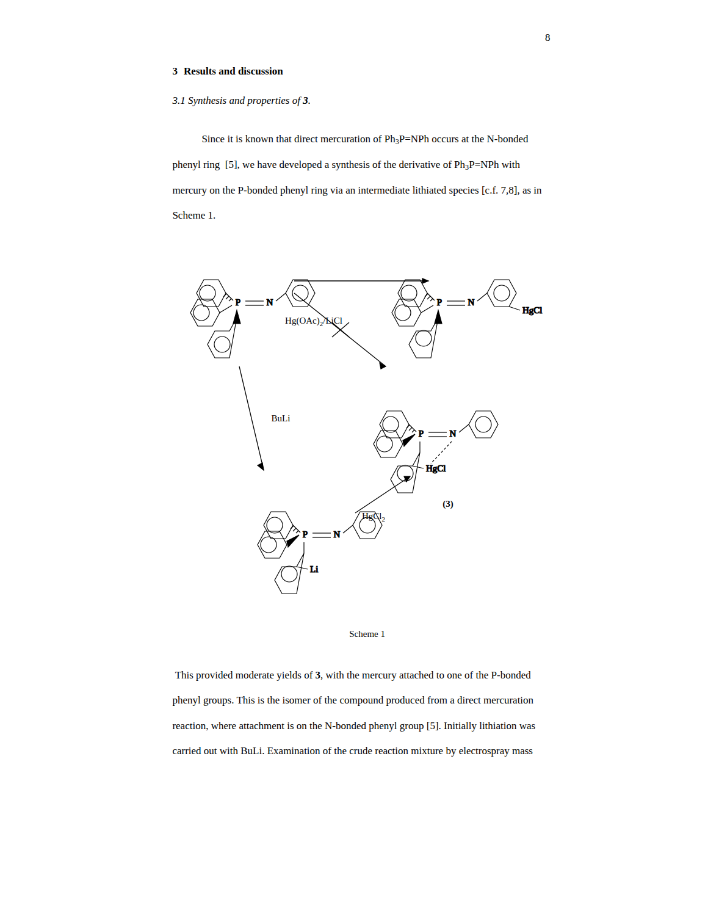8
3 Results and discussion
3.1 Synthesis and properties of 3.
Since it is known that direct mercuration of Ph3P=NPh occurs at the N-bonded phenyl ring [5], we have developed a synthesis of the derivative of Ph3P=NPh with mercury on the P-bonded phenyl ring via an intermediate lithiated species [c.f. 7,8], as in Scheme 1.
P N P N HgCl P N HgCl P N Li Hg(OAc)2/LiCl BuLi HgCl2 (3)
Scheme 1
This provided moderate yields of 3, with the mercury attached to one of the P-bonded phenyl groups. This is the isomer of the compound produced from a direct mercuration reaction, where attachment is on the N-bonded phenyl group [5]. Initially lithiation was carried out with BuLi. Examination of the crude reaction mixture by electrospray mass